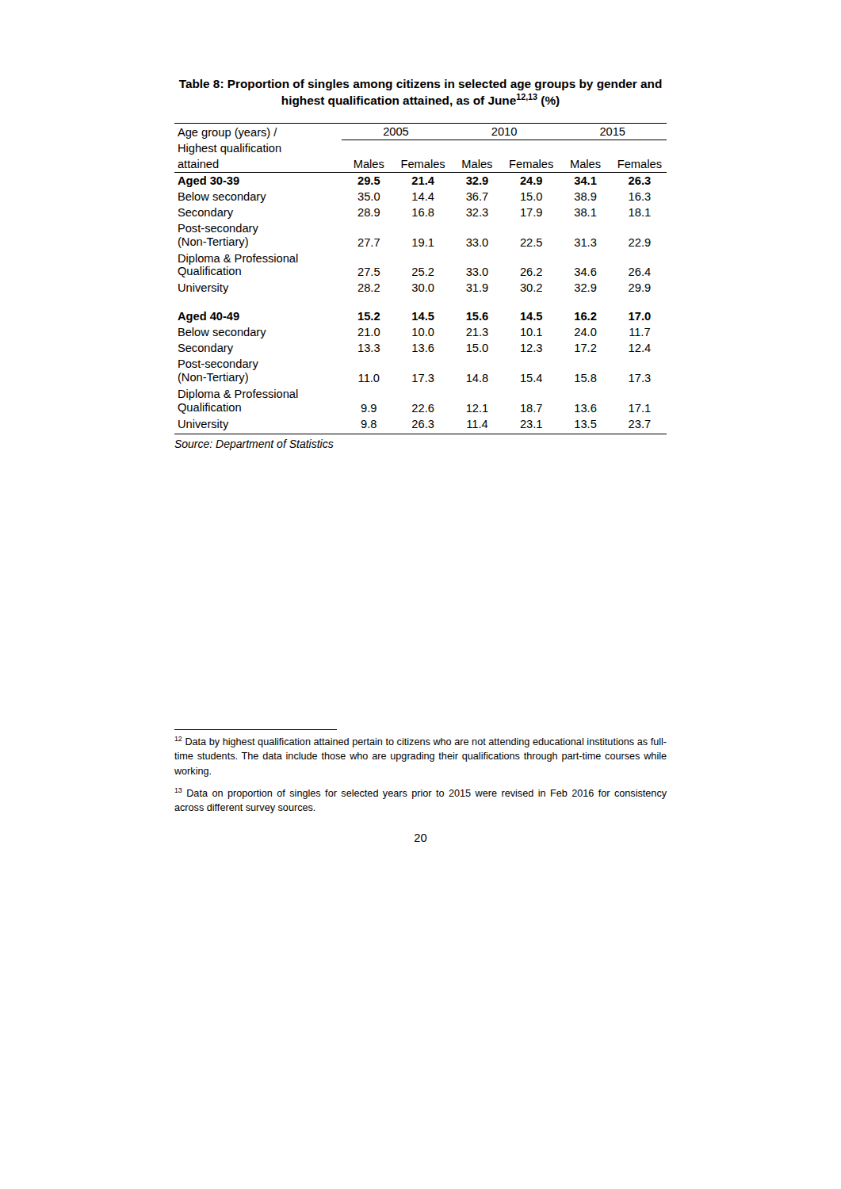Table 8: Proportion of singles among citizens in selected age groups by gender and highest qualification attained, as of June12,13 (%)
| Age group (years) / | 2005 | 2010 | 2015 |
| --- | --- | --- | --- |
| Highest qualification | | | | | | |
| attained | Males | Females | Males | Females | Males | Females |
| Aged 30-39 | 29.5 | 21.4 | 32.9 | 24.9 | 34.1 | 26.3 |
| Below secondary | 35.0 | 14.4 | 36.7 | 15.0 | 38.9 | 16.3 |
| Secondary | 28.9 | 16.8 | 32.3 | 17.9 | 38.1 | 18.1 |
| Post-secondary (Non-Tertiary) | 27.7 | 19.1 | 33.0 | 22.5 | 31.3 | 22.9 |
| Diploma & Professional Qualification | 27.5 | 25.2 | 33.0 | 26.2 | 34.6 | 26.4 |
| University | 28.2 | 30.0 | 31.9 | 30.2 | 32.9 | 29.9 |
| Aged 40-49 | 15.2 | 14.5 | 15.6 | 14.5 | 16.2 | 17.0 |
| Below secondary | 21.0 | 10.0 | 21.3 | 10.1 | 24.0 | 11.7 |
| Secondary | 13.3 | 13.6 | 15.0 | 12.3 | 17.2 | 12.4 |
| Post-secondary (Non-Tertiary) | 11.0 | 17.3 | 14.8 | 15.4 | 15.8 | 17.3 |
| Diploma & Professional Qualification | 9.9 | 22.6 | 12.1 | 18.7 | 13.6 | 17.1 |
| University | 9.8 | 26.3 | 11.4 | 23.1 | 13.5 | 23.7 |
Source: Department of Statistics
12 Data by highest qualification attained pertain to citizens who are not attending educational institutions as full-time students. The data include those who are upgrading their qualifications through part-time courses while working.
13 Data on proportion of singles for selected years prior to 2015 were revised in Feb 2016 for consistency across different survey sources.
20